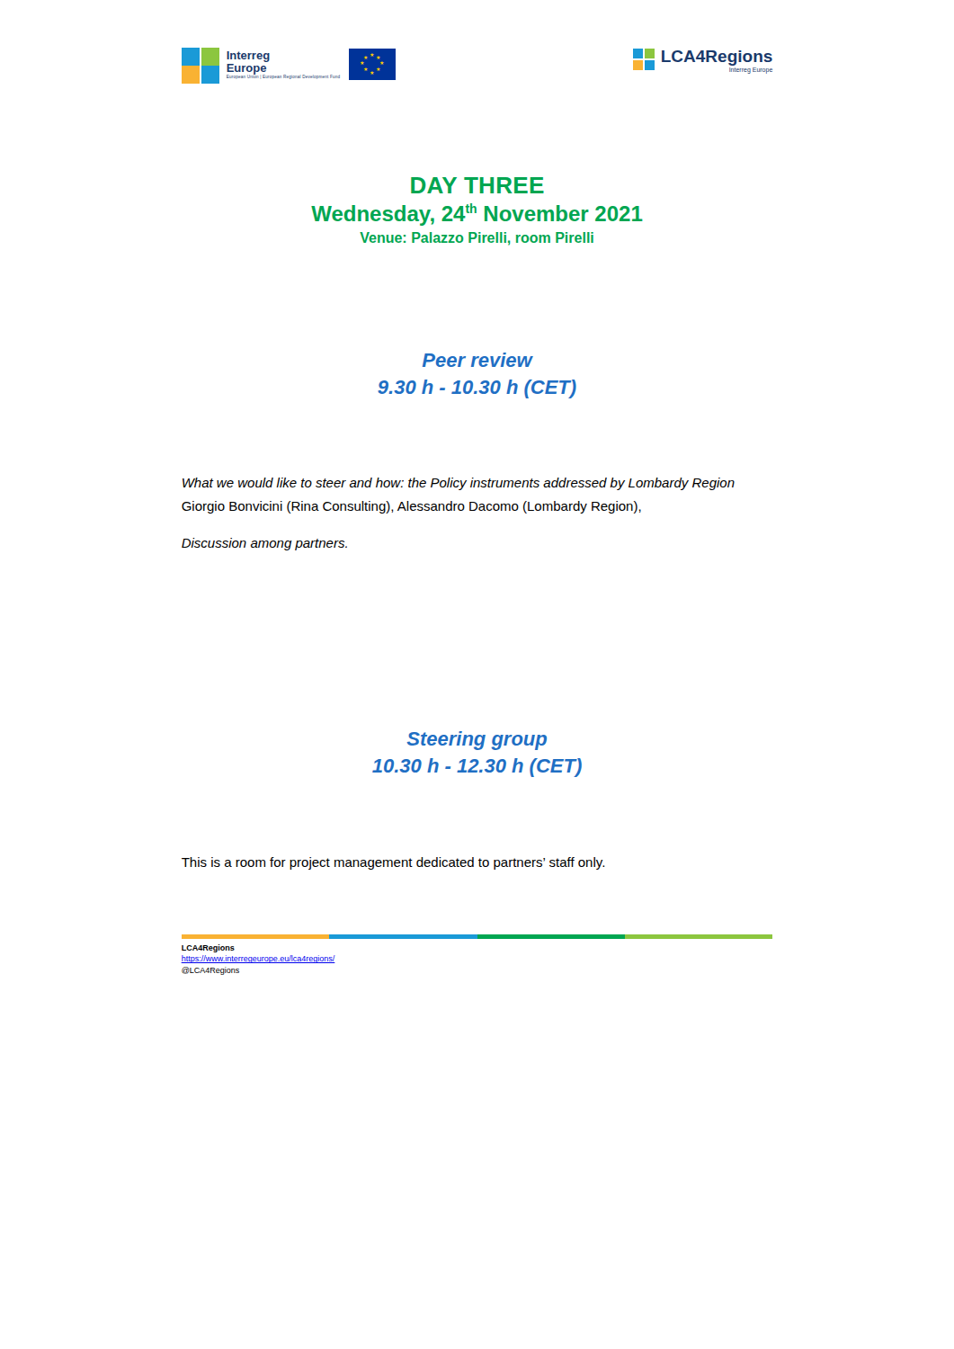Interreg
Europe European Union | European Regional Development Fund
★ ★ ★ ★ ★ ★ ★ ★
LCA4Regions Interreg Europe
DAY THREE
Wednesday, 24th November 2021
Venue: Palazzo Pirelli, room Pirelli
Peer review
9.30 h - 10.30 h (CET)
What we would like to steer and how: the Policy instruments addressed by Lombardy Region
Giorgio Bonvicini (Rina Consulting), Alessandro Dacomo (Lombardy Region),
Discussion among partners.
Steering group
10.30 h - 12.30 h (CET)
This is a room for project management dedicated to partners’ staff only.
LCA4Regions
https://www.interregeurope.eu/lca4regions/
@LCA4Regions